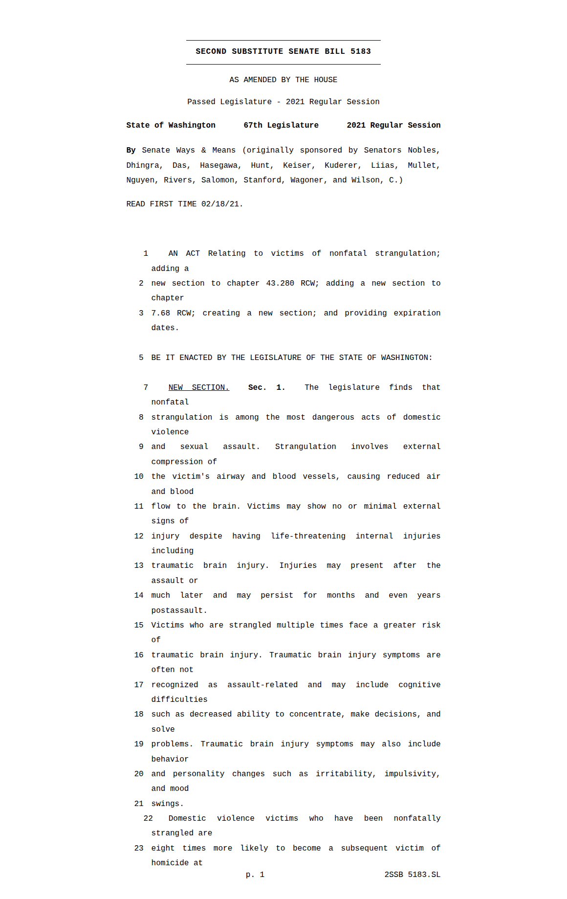SECOND SUBSTITUTE SENATE BILL 5183
AS AMENDED BY THE HOUSE
Passed Legislature - 2021 Regular Session
State of Washington 67th Legislature 2021 Regular Session
By Senate Ways & Means (originally sponsored by Senators Nobles, Dhingra, Das, Hasegawa, Hunt, Keiser, Kuderer, Liias, Mullet, Nguyen, Rivers, Salomon, Stanford, Wagoner, and Wilson, C.)
READ FIRST TIME 02/18/21.
AN ACT Relating to victims of nonfatal strangulation; adding a
new section to chapter 43.280 RCW; adding a new section to chapter
7.68 RCW; creating a new section; and providing expiration dates.
BE IT ENACTED BY THE LEGISLATURE OF THE STATE OF WASHINGTON:
NEW SECTION. Sec. 1. The legislature finds that nonfatal
strangulation is among the most dangerous acts of domestic violence
and sexual assault. Strangulation involves external compression of
the victim's airway and blood vessels, causing reduced air and blood
flow to the brain. Victims may show no or minimal external signs of
injury despite having life-threatening internal injuries including
traumatic brain injury. Injuries may present after the assault or
much later and may persist for months and even years postassault.
Victims who are strangled multiple times face a greater risk of
traumatic brain injury. Traumatic brain injury symptoms are often not
recognized as assault-related and may include cognitive difficulties
such as decreased ability to concentrate, make decisions, and solve
problems. Traumatic brain injury symptoms may also include behavior
and personality changes such as irritability, impulsivity, and mood
swings.
Domestic violence victims who have been nonfatally strangled are
eight times more likely to become a subsequent victim of homicide at
p. 1 2SSB 5183.SL